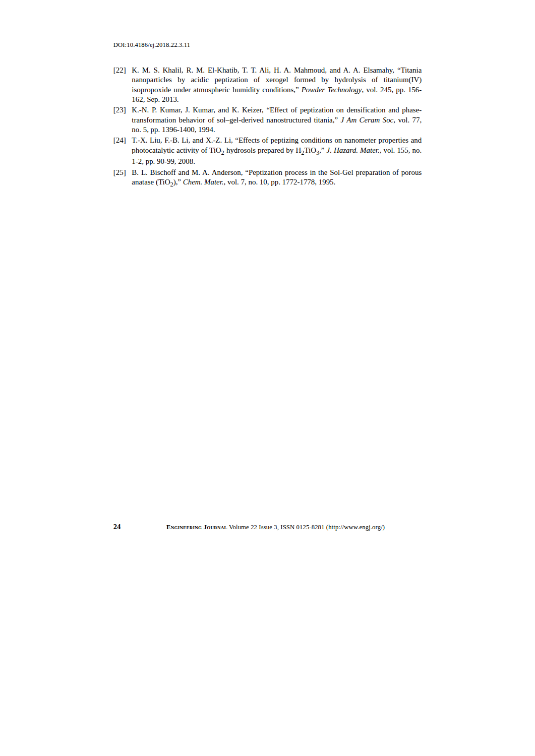DOI:10.4186/ej.2018.22.3.11
[22] K. M. S. Khalil, R. M. El-Khatib, T. T. Ali, H. A. Mahmoud, and A. A. Elsamahy, “Titania nanoparticles by acidic peptization of xerogel formed by hydrolysis of titanium(IV) isopropoxide under atmospheric humidity conditions,” Powder Technology, vol. 245, pp. 156-162, Sep. 2013.
[23] K.-N. P. Kumar, J. Kumar, and K. Keizer, “Effect of peptization on densification and phase-transformation behavior of sol–gel-derived nanostructured titania,” J Am Ceram Soc, vol. 77, no. 5, pp. 1396-1400, 1994.
[24] T.-X. Liu, F.-B. Li, and X.-Z. Li, “Effects of peptizing conditions on nanometer properties and photocatalytic activity of TiO2 hydrosols prepared by H2TiO3,” J. Hazard. Mater., vol. 155, no. 1-2, pp. 90-99, 2008.
[25] B. L. Bischoff and M. A. Anderson, “Peptization process in the Sol-Gel preparation of porous anatase (TiO2),” Chem. Mater., vol. 7, no. 10, pp. 1772-1778, 1995.
24
Engineering Journal Volume 22 Issue 3, ISSN 0125-8281 (http://www.engj.org/)